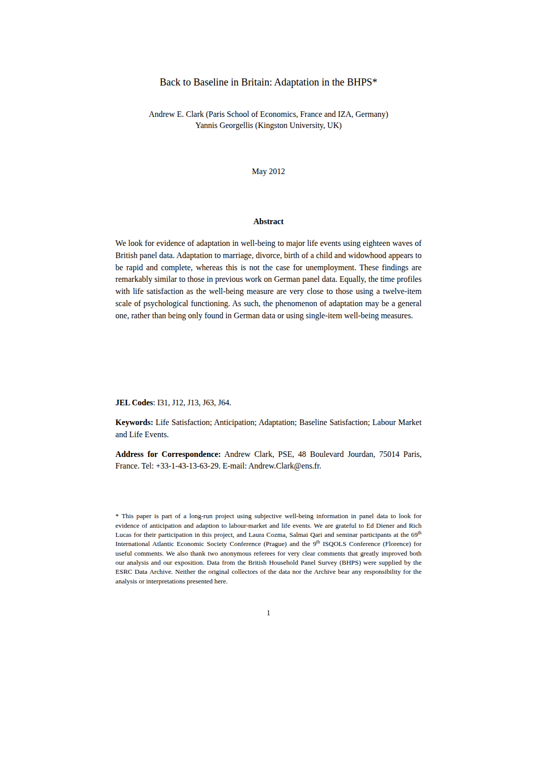Back to Baseline in Britain: Adaptation in the BHPS*
Andrew E. Clark (Paris School of Economics, France and IZA, Germany)
Yannis Georgellis (Kingston University, UK)
May 2012
Abstract
We look for evidence of adaptation in well-being to major life events using eighteen waves of British panel data. Adaptation to marriage, divorce, birth of a child and widowhood appears to be rapid and complete, whereas this is not the case for unemployment. These findings are remarkably similar to those in previous work on German panel data. Equally, the time profiles with life satisfaction as the well-being measure are very close to those using a twelve-item scale of psychological functioning. As such, the phenomenon of adaptation may be a general one, rather than being only found in German data or using single-item well-being measures.
JEL Codes: I31, J12, J13, J63, J64.
Keywords: Life Satisfaction; Anticipation; Adaptation; Baseline Satisfaction; Labour Market and Life Events.
Address for Correspondence: Andrew Clark, PSE, 48 Boulevard Jourdan, 75014 Paris, France. Tel: +33-1-43-13-63-29. E-mail: Andrew.Clark@ens.fr.
* This paper is part of a long-run project using subjective well-being information in panel data to look for evidence of anticipation and adaption to labour-market and life events. We are grateful to Ed Diener and Rich Lucas for their participation in this project, and Laura Cozma, Salmai Qari and seminar participants at the 69th International Atlantic Economic Society Conference (Prague) and the 9th ISQOLS Conference (Florence) for useful comments. We also thank two anonymous referees for very clear comments that greatly improved both our analysis and our exposition. Data from the British Household Panel Survey (BHPS) were supplied by the ESRC Data Archive. Neither the original collectors of the data nor the Archive bear any responsibility for the analysis or interpretations presented here.
1